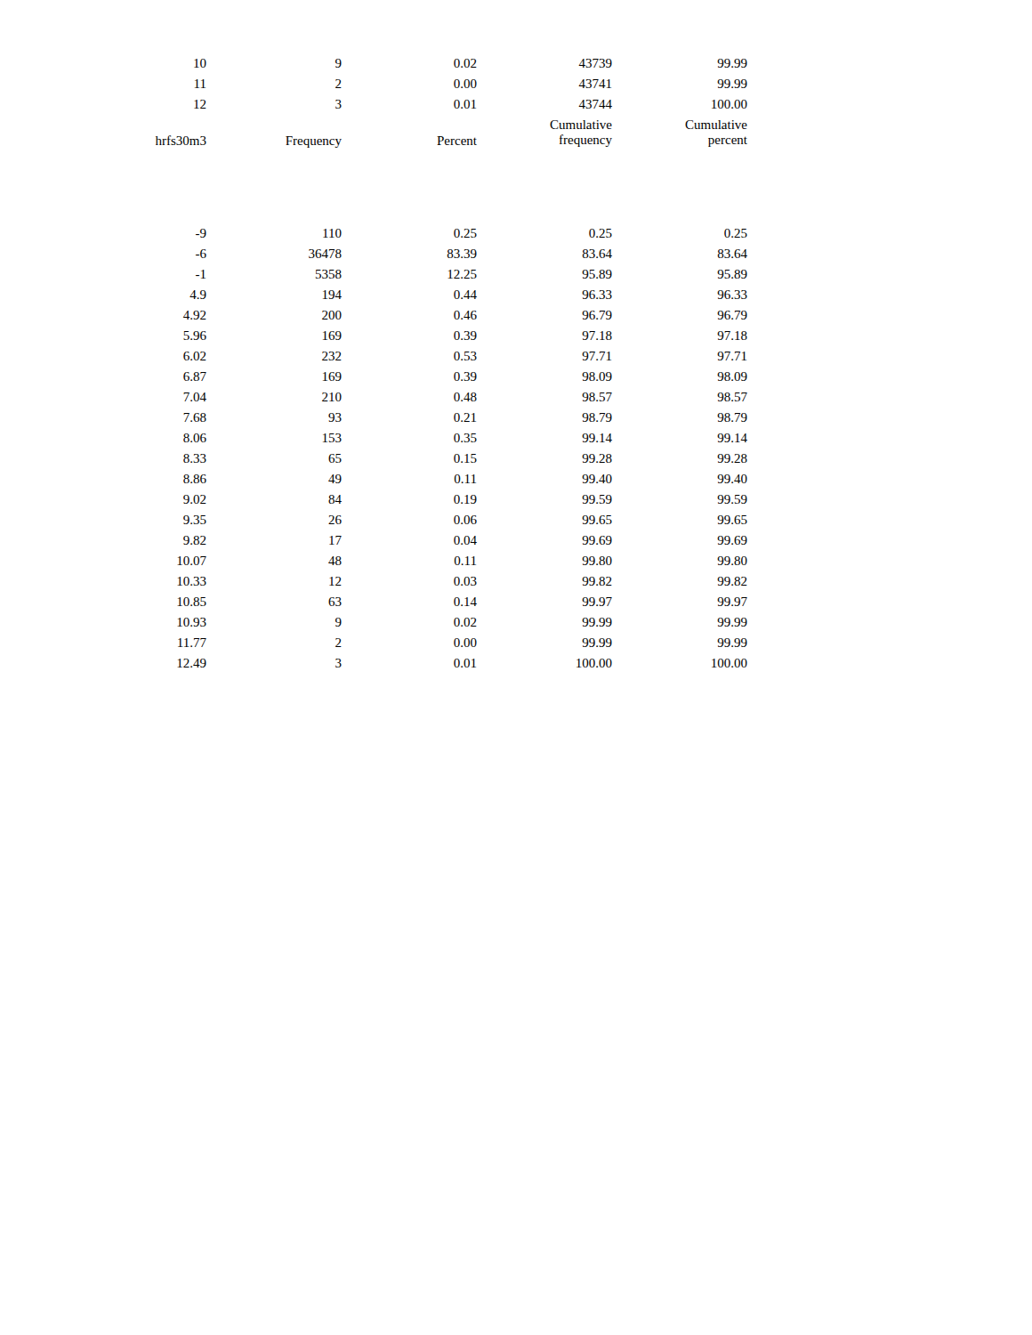| 10 | 9 | 0.02 | 43739 | 99.99 |
| 11 | 2 | 0.00 | 43741 | 99.99 |
| 12 | 3 | 0.01 | 43744 | 100.00 |
| hrfs30m3 | Frequency | Percent | Cumulative frequency | Cumulative percent |
| --- | --- | --- | --- | --- |
| -9 | 110 | 0.25 | 0.25 | 0.25 |
| -6 | 36478 | 83.39 | 83.64 | 83.64 |
| -1 | 5358 | 12.25 | 95.89 | 95.89 |
| 4.9 | 194 | 0.44 | 96.33 | 96.33 |
| 4.92 | 200 | 0.46 | 96.79 | 96.79 |
| 5.96 | 169 | 0.39 | 97.18 | 97.18 |
| 6.02 | 232 | 0.53 | 97.71 | 97.71 |
| 6.87 | 169 | 0.39 | 98.09 | 98.09 |
| 7.04 | 210 | 0.48 | 98.57 | 98.57 |
| 7.68 | 93 | 0.21 | 98.79 | 98.79 |
| 8.06 | 153 | 0.35 | 99.14 | 99.14 |
| 8.33 | 65 | 0.15 | 99.28 | 99.28 |
| 8.86 | 49 | 0.11 | 99.40 | 99.40 |
| 9.02 | 84 | 0.19 | 99.59 | 99.59 |
| 9.35 | 26 | 0.06 | 99.65 | 99.65 |
| 9.82 | 17 | 0.04 | 99.69 | 99.69 |
| 10.07 | 48 | 0.11 | 99.80 | 99.80 |
| 10.33 | 12 | 0.03 | 99.82 | 99.82 |
| 10.85 | 63 | 0.14 | 99.97 | 99.97 |
| 10.93 | 9 | 0.02 | 99.99 | 99.99 |
| 11.77 | 2 | 0.00 | 99.99 | 99.99 |
| 12.49 | 3 | 0.01 | 100.00 | 100.00 |